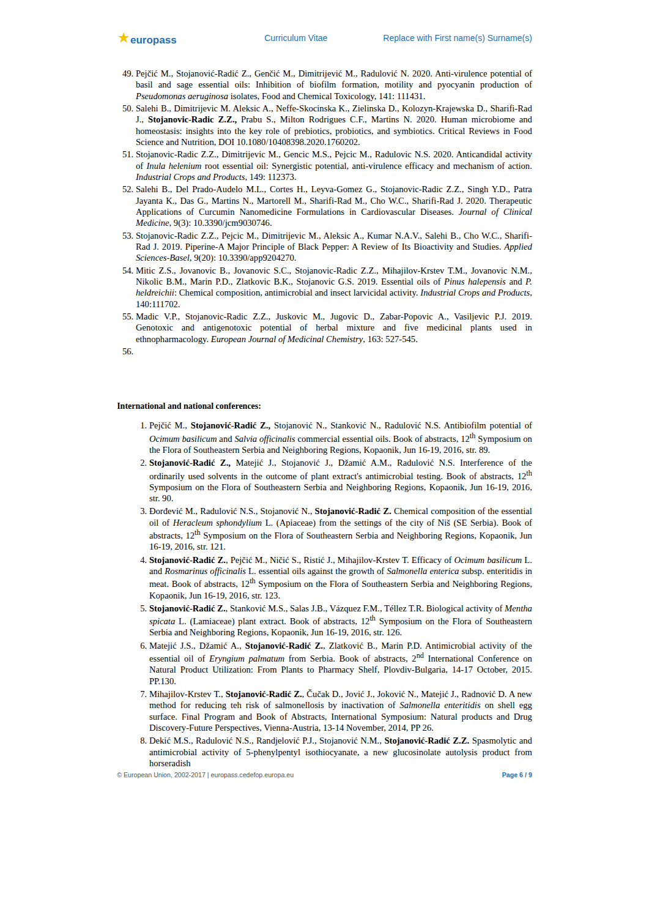europass
Curriculum Vitae
Replace with First name(s) Surname(s)
Pejčić M., Stojanović-Radić Z., Genčić M., Dimitrijević M., Radulović N. 2020. Anti-virulence potential of basil and sage essential oils: Inhibition of biofilm formation, motility and pyocyanin production of Pseudomonas aeruginosa isolates, Food and Chemical Toxicology, 141: 111431.
Salehi B., Dimitrijevic M. Aleksic A., Neffe-Skocinska K., Zielinska D., Kolozyn-Krajewska D., Sharifi-Rad J., Stojanovic-Radic Z.Z., Prabu S., Milton Rodrigues C.F., Martins N. 2020. Human microbiome and homeostasis: insights into the key role of prebiotics, probiotics, and symbiotics. Critical Reviews in Food Science and Nutrition, DOI 10.1080/10408398.2020.1760202.
Stojanovic-Radic Z.Z., Dimitrijevic M., Gencic M.S., Pejcic M., Radulovic N.S. 2020. Anticandidal activity of Inula helenium root essential oil: Synergistic potential, anti-virulence efficacy and mechanism of action. Industrial Crops and Products, 149: 112373.
Salehi B., Del Prado-Audelo M.L., Cortes H., Leyva-Gomez G., Stojanovic-Radic Z.Z., Singh Y.D., Patra Jayanta K., Das G., Martins N., Martorell M., Sharifi-Rad M., Cho W.C., Sharifi-Rad J. 2020. Therapeutic Applications of Curcumin Nanomedicine Formulations in Cardiovascular Diseases. Journal of Clinical Medicine, 9(3): 10.3390/jcm9030746.
Stojanovic-Radic Z.Z., Pejcic M., Dimitrijevic M., Aleksic A., Kumar N.A.V., Salehi B., Cho W.C., Sharifi-Rad J. 2019. Piperine-A Major Principle of Black Pepper: A Review of Its Bioactivity and Studies. Applied Sciences-Basel, 9(20): 10.3390/app9204270.
Mitic Z.S., Jovanovic B., Jovanovic S.C., Stojanovic-Radic Z.Z., Mihajilov-Krstev T.M., Jovanovic N.M., Nikolic B.M., Marin P.D., Zlatkovic B.K., Stojanovic G.S. 2019. Essential oils of Pinus halepensis and P. heldreichii: Chemical composition, antimicrobial and insect larvicidal activity. Industrial Crops and Products, 140:111702.
Madic V.P., Stojanovic-Radic Z.Z., Juskovic M., Jugovic D., Zabar-Popovic A., Vasiljevic P.J. 2019. Genotoxic and antigenotoxic potential of herbal mixture and five medicinal plants used in ethnopharmacology. European Journal of Medicinal Chemistry, 163: 527-545.
International and national conferences:
Pejčić M., Stojanović-Radić Z., Stojanović N., Stanković N., Radulović N.S. Antibiofilm potential of Ocimum basilicum and Salvia officinalis commercial essential oils. Book of abstracts, 12th Symposium on the Flora of Southeastern Serbia and Neighboring Regions, Kopaonik, Jun 16-19, 2016, str. 89.
Stojanović-Radić Z., Matejić J., Stojanović J., Džamić A.M., Radulović N.S. Interference of the ordinarily used solvents in the outcome of plant extract's antimicrobial testing. Book of abstracts, 12th Symposium on the Flora of Southeastern Serbia and Neighboring Regions, Kopaonik, Jun 16-19, 2016, str. 90.
Đorđević M., Radulović N.S., Stojanović N., Stojanović-Radić Z. Chemical composition of the essential oil of Heracleum sphondylium L. (Apiaceae) from the settings of the city of Niš (SE Serbia). Book of abstracts, 12th Symposium on the Flora of Southeastern Serbia and Neighboring Regions, Kopaonik, Jun 16-19, 2016, str. 121.
Stojanović-Radić Z., Pejčić M., Ničić S., Ristić J., Mihajilov-Krstev T. Efficacy of Ocimum basilicum L. and Rosmarinus officinalis L. essential oils against the growth of Salmonella enterica subsp. enteritidis in meat. Book of abstracts, 12th Symposium on the Flora of Southeastern Serbia and Neighboring Regions, Kopaonik, Jun 16-19, 2016, str. 123.
Stojanović-Radić Z., Stanković M.S., Salas J.B., Vázquez F.M., Téllez T.R. Biological activity of Mentha spicata L. (Lamiaceae) plant extract. Book of abstracts, 12th Symposium on the Flora of Southeastern Serbia and Neighboring Regions, Kopaonik, Jun 16-19, 2016, str. 126.
Matejić J.S., Džamić A., Stojanović-Radić Z., Zlatković B., Marin P.D. Antimicrobial activity of the essential oil of Eryngium palmatum from Serbia. Book of abstracts, 2nd International Conference on Natural Product Utilization: From Plants to Pharmacy Shelf, Plovdiv-Bulgaria, 14-17 October, 2015. PP.130.
Mihajilov-Krstev T., Stojanović-Radić Z., Čučak D., Jović J., Joković N., Matejić J., Radnović D. A new method for reducing teh risk of salmonellosis by inactivation of Salmonella enteritidis on shell egg surface. Final Program and Book of Abstracts, International Symposium: Natural products and Drug Discovery-Future Perspectives, Vienna-Austria, 13-14 November, 2014, PP 26.
Dekić M.S., Radulović N.S., Randjelović P.J., Stojanović N.M., Stojanović-Radić Z.Z. Spasmolytic and antimicrobial activity of 5-phenylpentyl isothiocyanate, a new glucosinolate autolysis product from horseradish
© European Union, 2002-2017 | europass.cedefop.europa.eu
Page 6 / 9